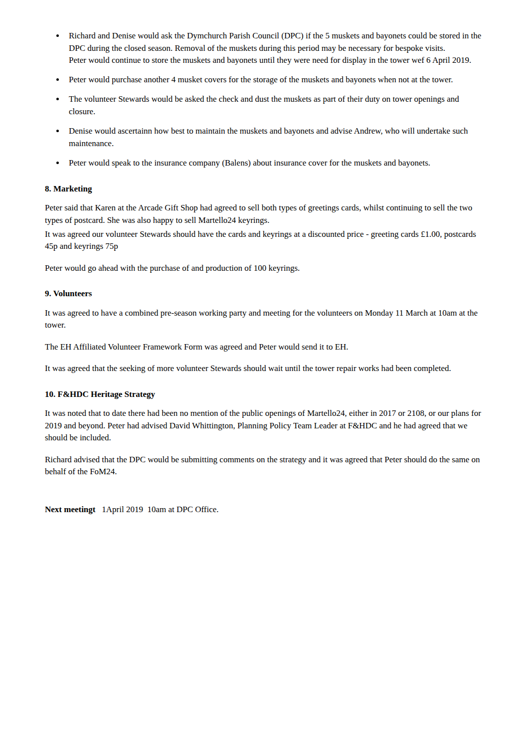Richard and Denise would ask the Dymchurch Parish Council (DPC) if the 5 muskets and bayonets could be stored in the DPC during the closed season. Removal of the muskets during this period may be necessary for bespoke visits.
Peter would continue to store the muskets and bayonets until they were need for display in the tower wef 6 April 2019.
Peter would purchase another 4 musket covers for the storage of the muskets and bayonets when not at the tower.
The volunteer Stewards would be asked the check and dust the muskets as part of their duty on tower openings and closure.
Denise would ascertainn how best to maintain the muskets and bayonets and advise Andrew, who will undertake such maintenance.
Peter would speak to the insurance company (Balens) about insurance cover for the muskets and bayonets.
8. Marketing
Peter said that Karen at the Arcade Gift Shop had agreed to sell both types of greetings cards, whilst continuing to sell the two types of postcard. She was also happy to sell Martello24 keyrings.
It was agreed our volunteer Stewards should have the cards and keyrings at a discounted price - greeting cards £1.00, postcards 45p and keyrings 75p
Peter would go ahead with the purchase of and production of 100 keyrings.
9. Volunteers
It was agreed to have a combined pre-season working party and meeting for the volunteers on Monday 11 March at 10am at the tower.
The EH Affiliated Volunteer Framework Form was agreed and Peter would send it to EH.
It was agreed that the seeking of more volunteer Stewards should wait until the tower repair works had been completed.
10. F&HDC Heritage Strategy
It was noted that to date there had been no mention of the public openings of Martello24, either in 2017 or 2108, or our plans for 2019 and beyond. Peter had advised David Whittington, Planning Policy Team Leader at F&HDC and he had agreed that we should be included.
Richard advised that the DPC would be submitting comments on the strategy and it was agreed that Peter should do the same on behalf of the FoM24.
Next meetingt 1April 2019 10am at DPC Office.